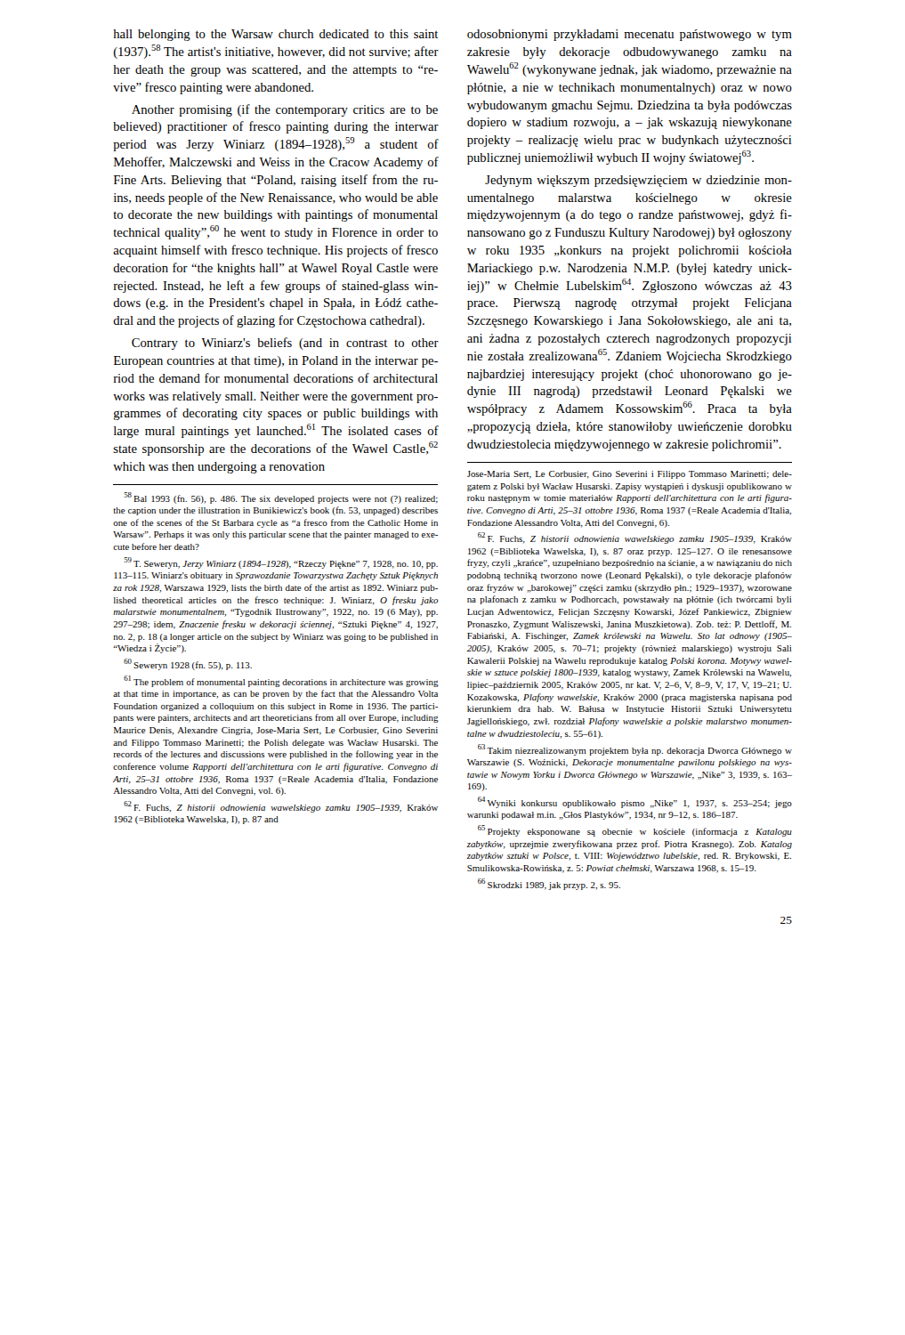hall belonging to the Warsaw church dedicated to this saint (1937).58 The artist's initiative, however, did not survive; after her death the group was scattered, and the attempts to “revive” fresco painting were abandoned.
Another promising (if the contemporary critics are to be believed) practitioner of fresco painting during the interwar period was Jerzy Winiarz (1894–1928),59 a student of Mehoffer, Malczewski and Weiss in the Cracow Academy of Fine Arts. Believing that “Poland, raising itself from the ruins, needs people of the New Renaissance, who would be able to decorate the new buildings with paintings of monumental technical quality”,60 he went to study in Florence in order to acquaint himself with fresco technique. His projects of fresco decoration for “the knights hall” at Wawel Royal Castle were rejected. Instead, he left a few groups of stained-glass windows (e.g. in the President's chapel in Spała, in Łódź cathedral and the projects of glazing for Częstochowa cathedral).
Contrary to Winiarz's beliefs (and in contrast to other European countries at that time), in Poland in the interwar period the demand for monumental decorations of architectural works was relatively small. Neither were the government programmes of decorating city spaces or public buildings with large mural paintings yet launched.61 The isolated cases of state sponsorship are the decorations of the Wawel Castle,62 which was then undergoing a renovation
58 Bal 1993 (fn. 56), p. 486. The six developed projects were not (?) realized; the caption under the illustration in Bunikiewicz's book (fn. 53, unpaged) describes one of the scenes of the St Barbara cycle as “a fresco from the Catholic Home in Warsaw”. Perhaps it was only this particular scene that the painter managed to execute before her death?
59 T. Seweryn, Jerzy Winiarz (1894–1928), “Rzeczy Piękne” 7, 1928, no. 10, pp. 113–115. Winiarz's obituary in Sprawozdanie Towarzystwa Zachęty Sztuk Pięknych za rok 1928, Warszawa 1929, lists the birth date of the artist as 1892. Winiarz published theoretical articles on the fresco technique: J. Winiarz, O fresku jako malarstwie monumentalnem, “Tygodnik Ilustrowany”, 1922, no. 19 (6 May), pp. 297–298; idem, Znaczenie fresku w dekoracji ściennej, “Sztuki Piękne” 4, 1927, no. 2, p. 18 (a longer article on the subject by Winiarz was going to be published in “Wiedza i Życie”).
60 Seweryn 1928 (fn. 55), p. 113.
61 The problem of monumental painting decorations in architecture was growing at that time in importance, as can be proven by the fact that the Alessandro Volta Foundation organized a colloquium on this subject in Rome in 1936. The participants were painters, architects and art theoreticians from all over Europe, including Maurice Denis, Alexandre Cingria, Jose-Maria Sert, Le Corbusier, Gino Severini and Filippo Tommaso Marinetti; the Polish delegate was Wacław Husarski. The records of the lectures and discussions were published in the following year in the conference volume Rapporti dell'architettura con le arti figurative. Convegno di Arti, 25–31 ottobre 1936, Roma 1937 (=Reale Academia d'Italia, Fondazione Alessandro Volta, Atti del Convegni, vol. 6).
62 F. Fuchs, Z historii odnowienia wawelskiego zamku 1905–1939, Kraków 1962 (=Biblioteka Wawelska, I), p. 87 and
odosobnionymi przykładami mecenatu państwowego w tym zakresie były dekoracje odbudowywanego zamku na Wawelu62 (wykonywane jednak, jak wiadomo, przeważnie na płótnie, a nie w technikach monumentalnych) oraz w nowo wybudowanym gmachu Sejmu. Dziedzina ta była podówczas dopiero w stadium rozwoju, a – jak wskazują niewykonane projekty – realizację wielu prac w budynkach użyteczności publicznej uniemożliwił wybuch II wojny światowej63.
Jedynym większym przedsięwzięciem w dziedzinie monumentalnego malarstwa kościelnego w okresie międzywojennym (a do tego o randze państwowej, gdyż finansowano go z Funduszu Kultury Narodowej) był ogłoszony w roku 1935 „konkurs na projekt polichromii kościoła Mariackiego p.w. Narodzenia N.M.P. (byłej katedry unickiej)” w Chełmie Lubelskim64. Zgłoszono wówczas aż 43 prace. Pierwszą nagrodę otrzymał projekt Felicjana Szczęsnego Kowarskiego i Jana Sokołowskiego, ale ani ta, ani żadna z pozostałych czterech nagrodzonych propozycji nie została zrealizowana65. Zdaniem Wojciecha Skrodzkiego najbardziej interesujący projekt (choć uhonorowano go jedynie III nagrodą) przedstawił Leonard Pękalski we współpracy z Adamem Kossowskim66. Praca ta była „propozycją dzieła, które stanowiłoby uwieńczenie dorobku dwudziestolecia międzywojennego w zakresie polichromii”.
Jose-Maria Sert, Le Corbusier, Gino Severini i Filippo Tommaso Marinetti; delegatem z Polski był Wacław Husarski. Zapisy wystąpień i dyskusji opublikowano w roku następnym w tomie materiałów Rapporti dell'architettura con le arti figurative. Convegno di Arti, 25–31 ottobre 1936, Roma 1937 (=Reale Academia d'Italia, Fondazione Alessandro Volta, Atti del Convegni, 6).
62 F. Fuchs, Z historii odnowienia wawelskiego zamku 1905–1939, Kraków 1962 (=Biblioteka Wawelska, I), s. 87 oraz przyp. 125–127. O ile renesansowe fryzy, czyli „krańce”, uzupełniano bezpośrednio na ścianie, a w nawiązaniu do nich podobną techniką tworzono nowe (Leonard Pękalski), o tyle dekoracje plafonów oraz fryzów w „barokowej” części zamku (skrzydło płn.; 1929–1937), wzorowane na plafonach z zamku w Podhorcach, powstawały na płótnie (ich twórcami byli Lucjan Adwentowicz, Felicjan Szczęsny Kowarski, Józef Pankiewicz, Zbigniew Pronaszko, Zygmunt Waliszewski, Janina Muszkietowa). Zob. też: P. Dettloff, M. Fabiański, A. Fischinger, Zamek królewski na Wawelu. Sto lat odnowy (1905–2005), Kraków 2005, s. 70–71; projekty (również malarskiego) wystroju Sali Kawalerii Polskiej na Wawelu reprodukuje katalog Polski korona. Motywy wawelskie w sztuce polskiej 1800–1939, katalog wystawy, Zamek Królewski na Wawelu, lipiec–październik 2005, Kraków 2005, nr kat. V, 2–6, V, 8–9, V, 17, V, 19–21; U. Kozakowska, Plafony wawelskie, Kraków 2000 (praca magisterska napisana pod kierunkiem dra hab. W. Bałusa w Instytucie Historii Sztuki Uniwersytetu Jagiellońskiego, zwł. rozdział Plafony wawelskie a polskie malarstwo monumentalne w dwudziestoleciu, s. 55–61).
63 Takim niezrealizowanym projektem była np. dekoracja Dworca Głównego w Warszawie (S. Woźnicki, Dekoracje monumentalne pawilonu polskiego na wystawie w Nowym Yorku i Dworca Głównego w Warszawie, „Nike” 3, 1939, s. 163–169).
64 Wyniki konkursu opublikowało pismo „Nike” 1, 1937, s. 253–254; jego warunki podawał m.in. „Głos Plastyków”, 1934, nr 9–12, s. 186–187.
65 Projekty eksponowane są obecnie w kościele (informacja z Katalogu zabytków, uprzejmie zweryfikowana przez prof. Piotra Krasnego). Zob. Katalog zabytków sztuki w Polsce, t. VIII: Województwo lubelskie, red. R. Brykowski, E. Smulikowska-Rowińska, z. 5: Powiat chełmski, Warszawa 1968, s. 15–19.
66 Skrodzki 1989, jak przyp. 2, s. 95.
25